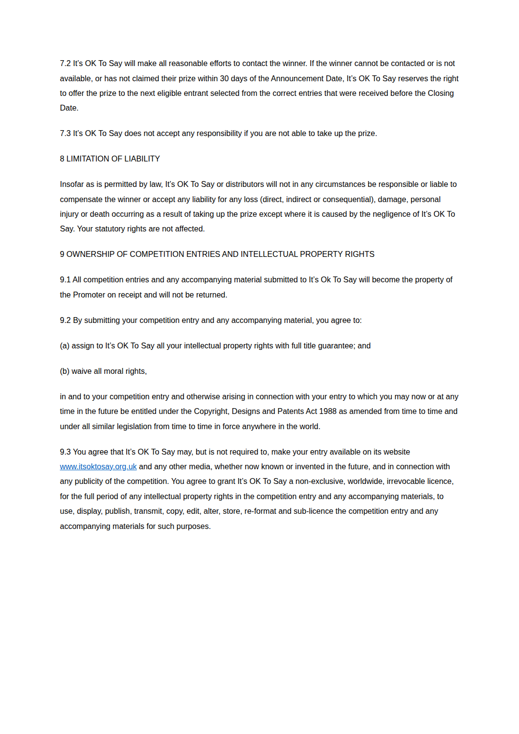7.2 It’s OK To Say will make all reasonable efforts to contact the winner. If the winner cannot be contacted or is not available, or has not claimed their prize within 30 days of the Announcement Date, It’s OK To Say reserves the right to offer the prize to the next eligible entrant selected from the correct entries that were received before the Closing Date.
7.3 It’s OK To Say does not accept any responsibility if you are not able to take up the prize.
8 LIMITATION OF LIABILITY
Insofar as is permitted by law, It’s OK To Say or distributors will not in any circumstances be responsible or liable to compensate the winner or accept any liability for any loss (direct, indirect or consequential), damage, personal injury or death occurring as a result of taking up the prize except where it is caused by the negligence of It’s OK To Say. Your statutory rights are not affected.
9 OWNERSHIP OF COMPETITION ENTRIES AND INTELLECTUAL PROPERTY RIGHTS
9.1 All competition entries and any accompanying material submitted to It’s Ok To Say will become the property of the Promoter on receipt and will not be returned.
9.2 By submitting your competition entry and any accompanying material, you agree to:
(a) assign to It’s OK To Say all your intellectual property rights with full title guarantee; and
(b) waive all moral rights,
in and to your competition entry and otherwise arising in connection with your entry to which you may now or at any time in the future be entitled under the Copyright, Designs and Patents Act 1988 as amended from time to time and under all similar legislation from time to time in force anywhere in the world.
9.3 You agree that It’s OK To Say may, but is not required to, make your entry available on its website www.itsoktosay.org.uk and any other media, whether now known or invented in the future, and in connection with any publicity of the competition. You agree to grant It’s OK To Say a non-exclusive, worldwide, irrevocable licence, for the full period of any intellectual property rights in the competition entry and any accompanying materials, to use, display, publish, transmit, copy, edit, alter, store, re-format and sub-licence the competition entry and any accompanying materials for such purposes.